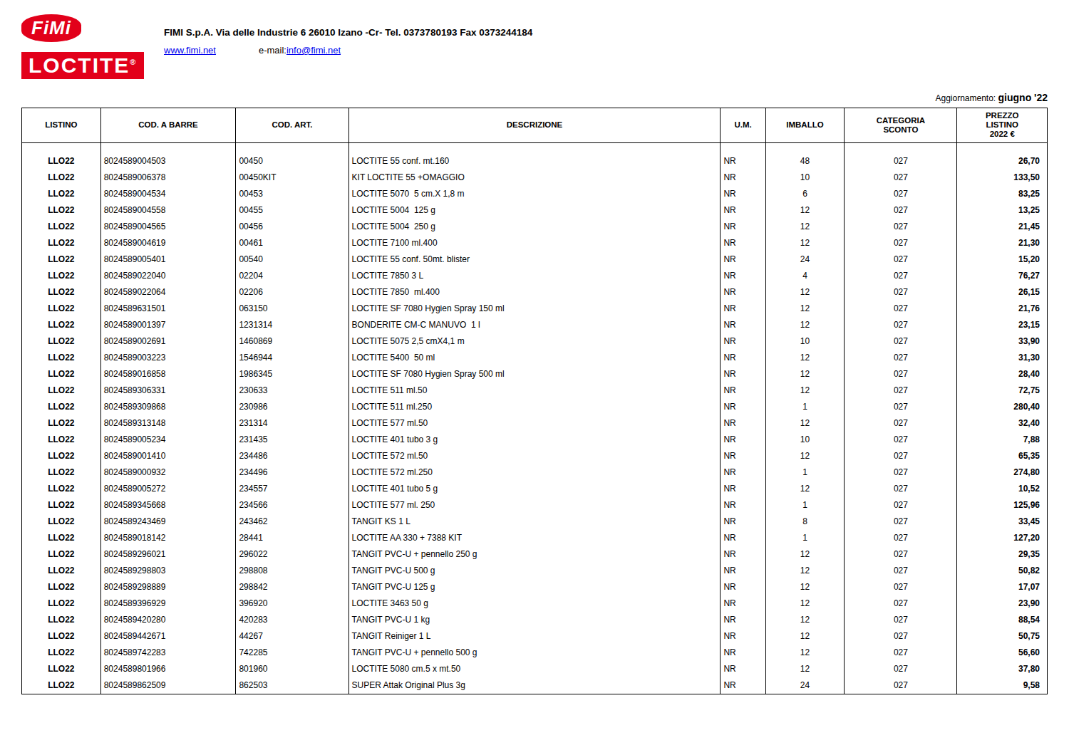FiMi LOCTITE®
FIMI S.p.A. Via delle Industrie 6 26010 Izano -Cr- Tel. 0373780193 Fax 0373244184
www.fimi.net e-mail:info@fimi.net
Aggiornamento: giugno '22
| LISTINO | COD. A BARRE | COD. ART. | DESCRIZIONE | U.M. | IMBALLO | CATEGORIA SCONTO | PREZZO LISTINO 2022 € |
| --- | --- | --- | --- | --- | --- | --- | --- |
| LLO22 | 8024589004503 | 00450 | LOCTITE 55 conf. mt.160 | NR | 48 | 027 | 26,70 |
| LLO22 | 8024589006378 | 00450KIT | KIT LOCTITE 55 +OMAGGIO | NR | 10 | 027 | 133,50 |
| LLO22 | 8024589004534 | 00453 | LOCTITE 5070 5 cm.X 1,8 m | NR | 6 | 027 | 83,25 |
| LLO22 | 8024589004558 | 00455 | LOCTITE 5004 125 g | NR | 12 | 027 | 13,25 |
| LLO22 | 8024589004565 | 00456 | LOCTITE 5004 250 g | NR | 12 | 027 | 21,45 |
| LLO22 | 8024589004619 | 00461 | LOCTITE 7100 ml.400 | NR | 12 | 027 | 21,30 |
| LLO22 | 8024589005401 | 00540 | LOCTITE 55 conf. 50mt. blister | NR | 24 | 027 | 15,20 |
| LLO22 | 8024589022040 | 02204 | LOCTITE 7850 3 L | NR | 4 | 027 | 76,27 |
| LLO22 | 8024589022064 | 02206 | LOCTITE 7850 ml.400 | NR | 12 | 027 | 26,15 |
| LLO22 | 8024589631501 | 063150 | LOCTITE SF 7080 Hygien Spray 150 ml | NR | 12 | 027 | 21,76 |
| LLO22 | 8024589001397 | 1231314 | BONDERITE CM-C MANUVO 1 l | NR | 12 | 027 | 23,15 |
| LLO22 | 8024589002691 | 1460869 | LOCTITE 5075 2,5 cmX4,1 m | NR | 10 | 027 | 33,90 |
| LLO22 | 8024589003223 | 1546944 | LOCTITE 5400 50 ml | NR | 12 | 027 | 31,30 |
| LLO22 | 8024589016858 | 1986345 | LOCTITE SF 7080 Hygien Spray 500 ml | NR | 12 | 027 | 28,40 |
| LLO22 | 8024589306331 | 230633 | LOCTITE 511 ml.50 | NR | 12 | 027 | 72,75 |
| LLO22 | 8024589309868 | 230986 | LOCTITE 511 ml.250 | NR | 1 | 027 | 280,40 |
| LLO22 | 8024589313148 | 231314 | LOCTITE 577 ml.50 | NR | 12 | 027 | 32,40 |
| LLO22 | 8024589005234 | 231435 | LOCTITE 401 tubo 3 g | NR | 10 | 027 | 7,88 |
| LLO22 | 8024589001410 | 234486 | LOCTITE 572 ml.50 | NR | 12 | 027 | 65,35 |
| LLO22 | 8024589000932 | 234496 | LOCTITE 572 ml.250 | NR | 1 | 027 | 274,80 |
| LLO22 | 8024589005272 | 234557 | LOCTITE 401 tubo 5 g | NR | 12 | 027 | 10,52 |
| LLO22 | 8024589345668 | 234566 | LOCTITE 577 ml. 250 | NR | 1 | 027 | 125,96 |
| LLO22 | 8024589243469 | 243462 | TANGIT KS 1 L | NR | 8 | 027 | 33,45 |
| LLO22 | 8024589018142 | 28441 | LOCTITE AA 330 + 7388 KIT | NR | 1 | 027 | 127,20 |
| LLO22 | 8024589296021 | 296022 | TANGIT PVC-U + pennello 250 g | NR | 12 | 027 | 29,35 |
| LLO22 | 8024589298803 | 298808 | TANGIT PVC-U 500 g | NR | 12 | 027 | 50,82 |
| LLO22 | 8024589298889 | 298842 | TANGIT PVC-U 125 g | NR | 12 | 027 | 17,07 |
| LLO22 | 8024589396929 | 396920 | LOCTITE 3463 50 g | NR | 12 | 027 | 23,90 |
| LLO22 | 8024589420280 | 420283 | TANGIT PVC-U 1 kg | NR | 12 | 027 | 88,54 |
| LLO22 | 8024589442671 | 44267 | TANGIT Reiniger 1 L | NR | 12 | 027 | 50,75 |
| LLO22 | 8024589742283 | 742285 | TANGIT PVC-U + pennello 500 g | NR | 12 | 027 | 56,60 |
| LLO22 | 8024589801966 | 801960 | LOCTITE 5080 cm.5 x mt.50 | NR | 12 | 027 | 37,80 |
| LLO22 | 8024589862509 | 862503 | SUPER Attak Original Plus 3g | NR | 24 | 027 | 9,58 |